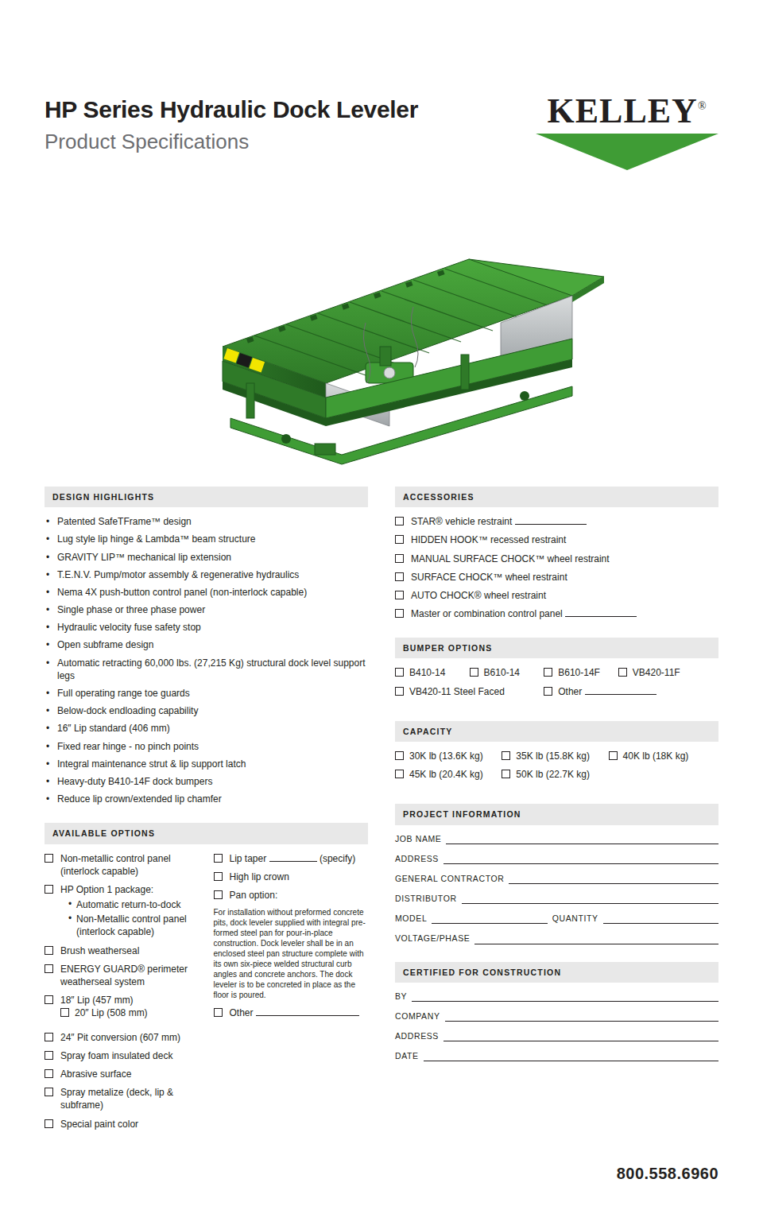KELLEY®
HP Series Hydraulic Dock Leveler
Product Specifications
Design Highlights
Patented SafeTFrame™ design
Lug style lip hinge & Lambda™ beam structure
GRAVITY LIP™ mechanical lip extension
T.E.N.V. Pump/motor assembly & regenerative hydraulics
Nema 4X push-button control panel (non-interlock capable)
Single phase or three phase power
Hydraulic velocity fuse safety stop
Open subframe design
Automatic retracting 60,000 lbs. (27,215 Kg) structural dock level support legs
Full operating range toe guards
Below-dock endloading capability
16″ Lip standard (406 mm)
Fixed rear hinge - no pinch points
Integral maintenance strut & lip support latch
Heavy-duty B410-14F dock bumpers
Reduce lip crown/extended lip chamfer
Available Options
Non-metallic control panel (interlock capable) HP Option 1 package: Automatic return-to-dock Non-Metallic control panel (interlock capable) Brush weatherseal ENERGY GUARD® perimeter weatherseal system 18″ Lip (457 mm) 20″ Lip (508 mm) 24″ Pit conversion (607 mm) Spray foam insulated deck Abrasive surface Spray metalize (deck, lip & subframe) Special paint color
Lip taper (specify) High lip crown Pan option:
For installation without preformed concrete pits, dock leveler supplied with integral pre-formed steel pan for pour-in-place construction. Dock leveler shall be in an enclosed steel pan structure complete with its own six-piece welded structural curb angles and concrete anchors. The dock leveler is to be concreted in place as the floor is poured.
Other
Accessories
STAR® vehicle restraint HIDDEN HOOK™ recessed restraint MANUAL SURFACE CHOCK™ wheel restraint SURFACE CHOCK™ wheel restraint AUTO CHOCK® wheel restraint Master or combination control panel
Bumper Options
B410-14 B610-14 B610-14F VB420-11F VB420-11 Steel Faced Other
Capacity
30K lb (13.6K kg) 35K lb (15.8K kg) 40K lb (18K kg) 45K lb (20.4K kg) 50K lb (22.7K kg)
Project Information
Job Name
Address
General Contractor
Distributor
Model Quantity
Voltage/Phase
Certified for Construction
By
Company
Address
Date
800.558.6960